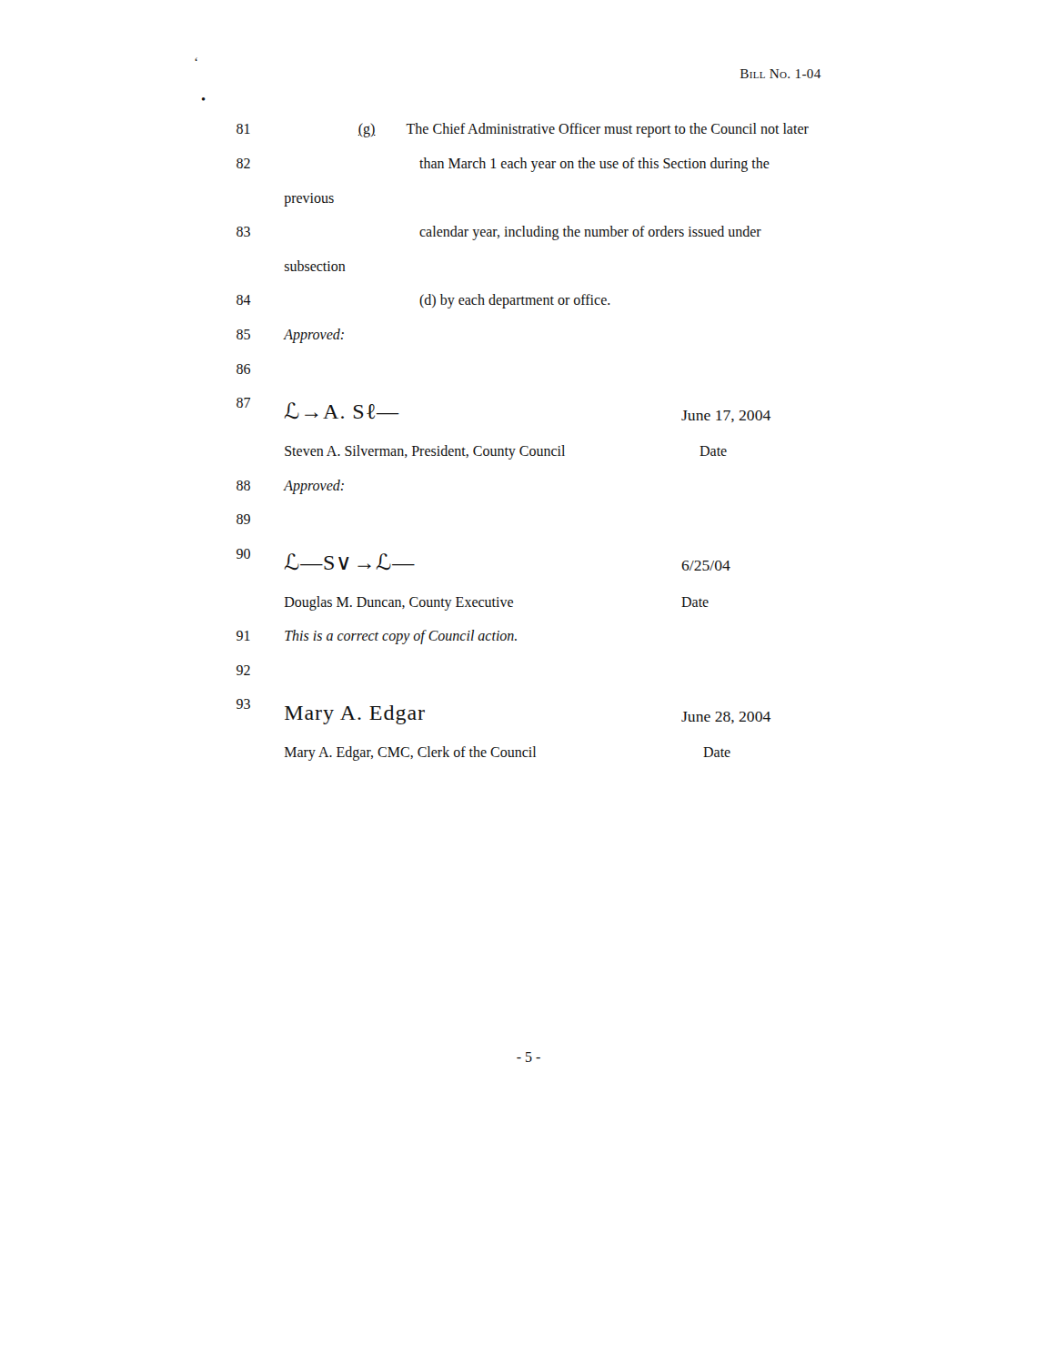‘
•
Bill No. 1-04
| 81 | (g) The Chief Administrative Officer must report to the Council not later |
| 82 | than March 1 each year on the use of this Section during the previous |
| 83 | calendar year, including the number of orders issued under subsection |
| 84 | (d) by each department or office. |
| 85 | Approved: |
| 86 | |
| 87 | ℒ→A. Sℓ— Steven A. Silverman, President, County Council June 17, 2004 Date |
| 88 | Approved: |
| 89 | |
| 90 | ℒ—S∨→ℒ— Douglas M. Duncan, County Executive 6/25/04 Date |
| 91 | This is a correct copy of Council action. |
| 92 | |
| 93 | Mary A. Edgar Mary A. Edgar, CMC, Clerk of the Council June 28, 2004 Date |
- 5 -